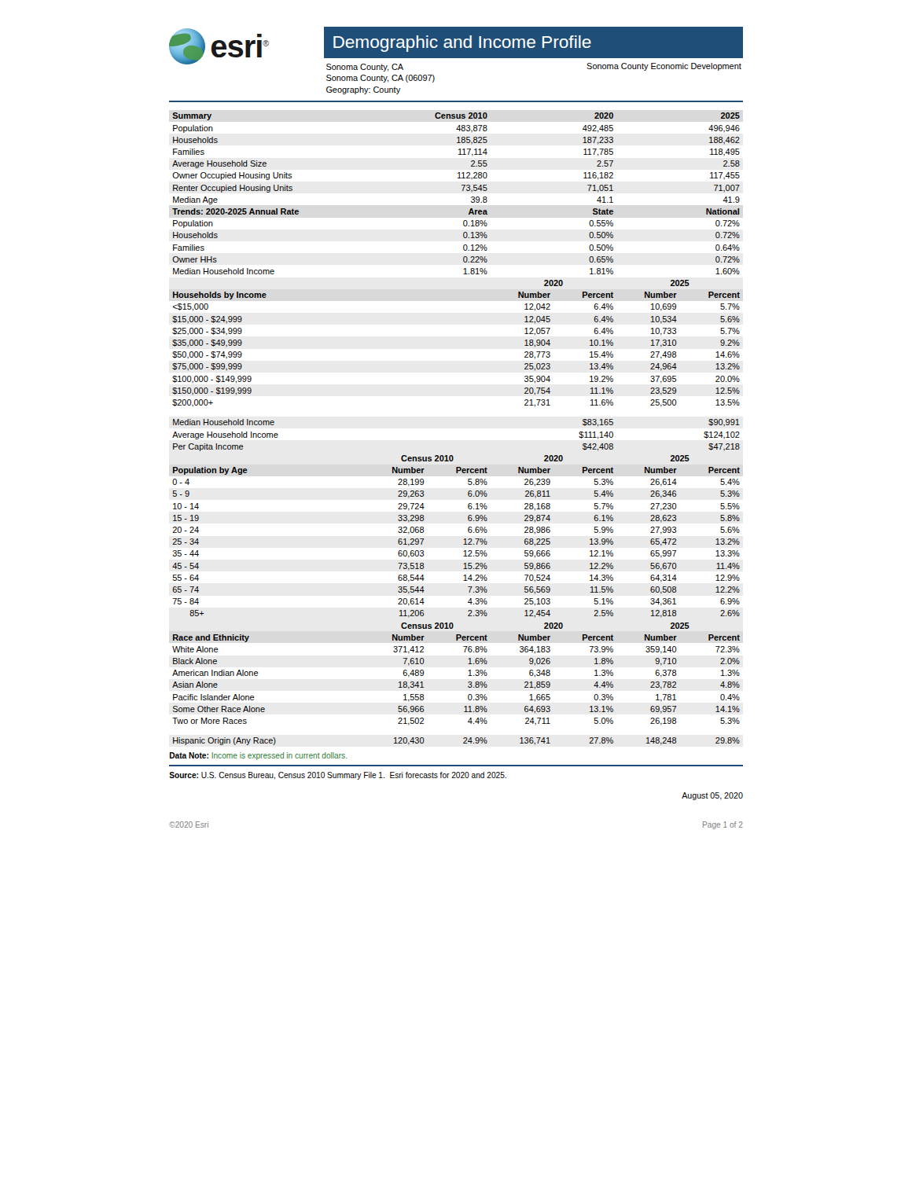esri®
Demographic and Income Profile
Sonoma County, CA
Sonoma County, CA (06097)
Geography: County
Sonoma County Economic Development
| Summary | Census 2010 | 2020 | 2025 |
| Population | 483,878 | 492,485 | 496,946 |
| Households | 185,825 | 187,233 | 188,462 |
| Families | 117,114 | 117,785 | 118,495 |
| Average Household Size | 2.55 | 2.57 | 2.58 |
| Owner Occupied Housing Units | 112,280 | 116,182 | 117,455 |
| Renter Occupied Housing Units | 73,545 | 71,051 | 71,007 |
| Median Age | 39.8 | 41.1 | 41.9 |
| Trends: 2020-2025 Annual Rate | Area | State | National |
| Population | 0.18% | 0.55% | 0.72% |
| Households | 0.13% | 0.50% | 0.72% |
| Families | 0.12% | 0.50% | 0.64% |
| Owner HHs | 0.22% | 0.65% | 0.72% |
| Median Household Income | 1.81% | 1.81% | 1.60% |
| | | 2020 | 2025 |
| Households by Income | | Number | Percent | Number | Percent |
| <$15,000 | | 12,042 | 6.4% | 10,699 | 5.7% |
| $15,000 - $24,999 | | 12,045 | 6.4% | 10,534 | 5.6% |
| $25,000 - $34,999 | | 12,057 | 6.4% | 10,733 | 5.7% |
| $35,000 - $49,999 | | 18,904 | 10.1% | 17,310 | 9.2% |
| $50,000 - $74,999 | | 28,773 | 15.4% | 27,498 | 14.6% |
| $75,000 - $99,999 | | 25,023 | 13.4% | 24,964 | 13.2% |
| $100,000 - $149,999 | | 35,904 | 19.2% | 37,695 | 20.0% |
| $150,000 - $199,999 | | 20,754 | 11.1% | 23,529 | 12.5% |
| $200,000+ | | 21,731 | 11.6% | 25,500 | 13.5% |
| Median Household Income | | $83,165 | $90,991 |
| Average Household Income | | $111,140 | $124,102 |
| Per Capita Income | | $42,408 | $47,218 |
| | Census 2010 | 2020 | 2025 |
| Population by Age | Number | Percent | Number | Percent | Number | Percent |
| 0 - 4 | 28,199 | 5.8% | 26,239 | 5.3% | 26,614 | 5.4% |
| 5 - 9 | 29,263 | 6.0% | 26,811 | 5.4% | 26,346 | 5.3% |
| 10 - 14 | 29,724 | 6.1% | 28,168 | 5.7% | 27,230 | 5.5% |
| 15 - 19 | 33,298 | 6.9% | 29,874 | 6.1% | 28,623 | 5.8% |
| 20 - 24 | 32,068 | 6.6% | 28,986 | 5.9% | 27,993 | 5.6% |
| 25 - 34 | 61,297 | 12.7% | 68,225 | 13.9% | 65,472 | 13.2% |
| 35 - 44 | 60,603 | 12.5% | 59,666 | 12.1% | 65,997 | 13.3% |
| 45 - 54 | 73,518 | 15.2% | 59,866 | 12.2% | 56,670 | 11.4% |
| 55 - 64 | 68,544 | 14.2% | 70,524 | 14.3% | 64,314 | 12.9% |
| 65 - 74 | 35,544 | 7.3% | 56,569 | 11.5% | 60,508 | 12.2% |
| 75 - 84 | 20,614 | 4.3% | 25,103 | 5.1% | 34,361 | 6.9% |
| 85+ | 11,206 | 2.3% | 12,454 | 2.5% | 12,818 | 2.6% |
| | Census 2010 | 2020 | 2025 |
| Race and Ethnicity | Number | Percent | Number | Percent | Number | Percent |
| White Alone | 371,412 | 76.8% | 364,183 | 73.9% | 359,140 | 72.3% |
| Black Alone | 7,610 | 1.6% | 9,026 | 1.8% | 9,710 | 2.0% |
| American Indian Alone | 6,489 | 1.3% | 6,348 | 1.3% | 6,378 | 1.3% |
| Asian Alone | 18,341 | 3.8% | 21,859 | 4.4% | 23,782 | 4.8% |
| Pacific Islander Alone | 1,558 | 0.3% | 1,665 | 0.3% | 1,781 | 0.4% |
| Some Other Race Alone | 56,966 | 11.8% | 64,693 | 13.1% | 69,957 | 14.1% |
| Two or More Races | 21,502 | 4.4% | 24,711 | 5.0% | 26,198 | 5.3% |
| Hispanic Origin (Any Race) | 120,430 | 24.9% | 136,741 | 27.8% | 148,248 | 29.8% |
Data Note: Income is expressed in current dollars.
Source: U.S. Census Bureau, Census 2010 Summary File 1. Esri forecasts for 2020 and 2025.
August 05, 2020
©2020 Esri
Page 1 of 2